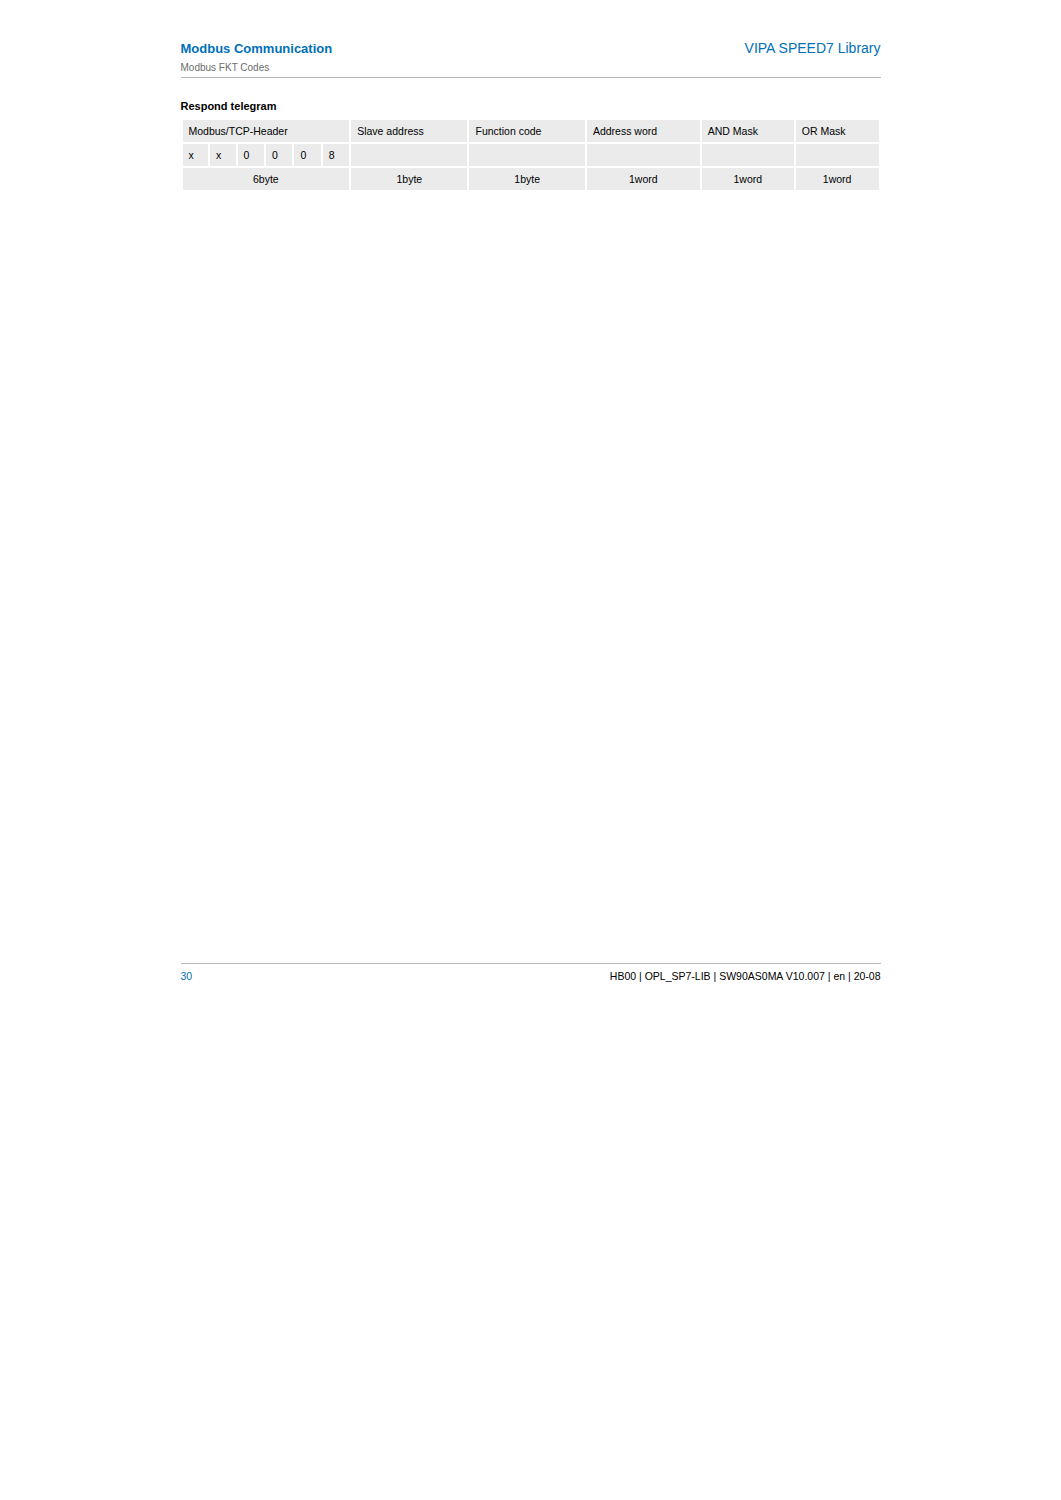Modbus Communication
VIPA SPEED7 Library
Modbus FKT Codes
Respond telegram
| Modbus/TCP-Header | Slave address | Function code | Address word | AND Mask | OR Mask |
| x | x | 0 | 0 | 0 | 8 | | | | | |
| 6byte | 1byte | 1byte | 1word | 1word | 1word |
30
HB00 | OPL_SP7-LIB | SW90AS0MA V10.007 | en | 20-08